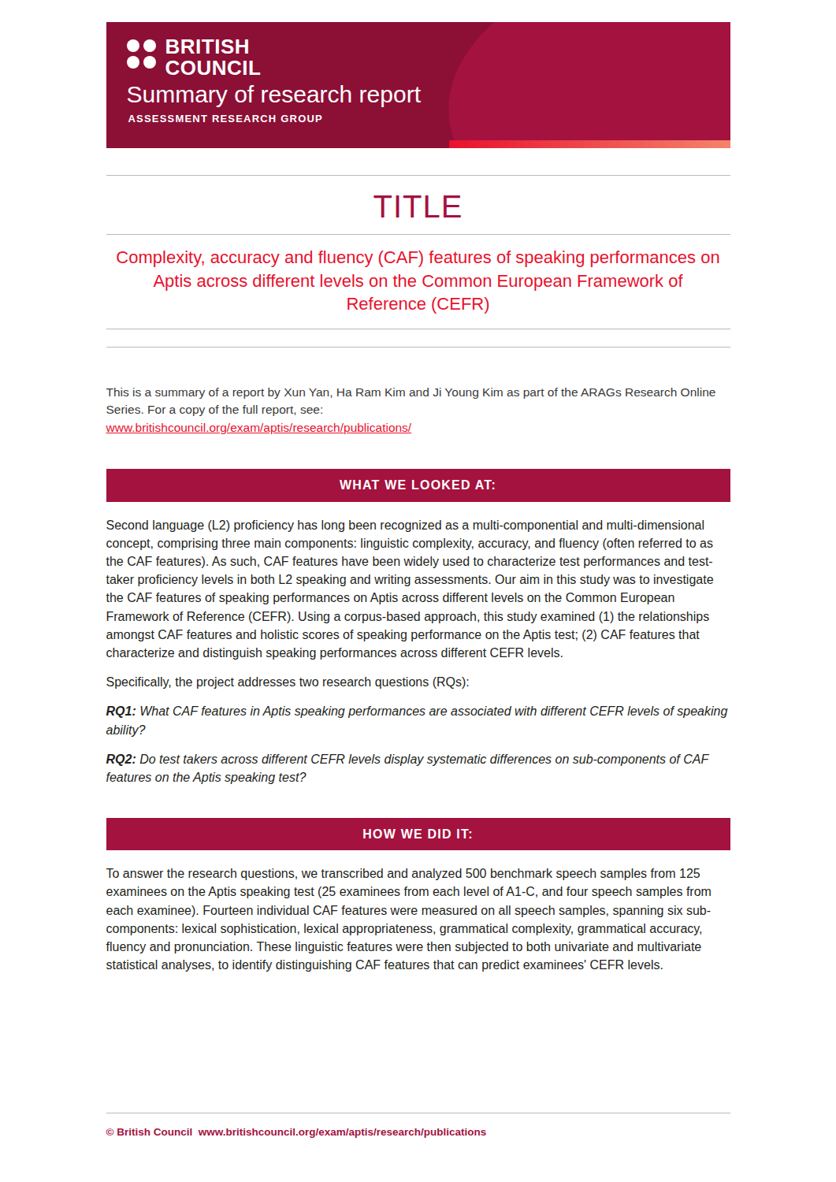British
Council
Summary of research report
Assessment Research Group
TITLE
Complexity, accuracy and fluency (CAF) features of speaking performances on Aptis across different levels on the Common European Framework of Reference (CEFR)
This is a summary of a report by Xun Yan, Ha Ram Kim and Ji Young Kim as part of the ARAGs Research Online Series. For a copy of the full report, see:
www.britishcouncil.org/exam/aptis/research/publications/
WHAT WE LOOKED AT:
Second language (L2) proficiency has long been recognized as a multi-componential and multi-dimensional concept, comprising three main components: linguistic complexity, accuracy, and fluency (often referred to as the CAF features). As such, CAF features have been widely used to characterize test performances and test-taker proficiency levels in both L2 speaking and writing assessments. Our aim in this study was to investigate the CAF features of speaking performances on Aptis across different levels on the Common European Framework of Reference (CEFR). Using a corpus-based approach, this study examined (1) the relationships amongst CAF features and holistic scores of speaking performance on the Aptis test; (2) CAF features that characterize and distinguish speaking performances across different CEFR levels.
Specifically, the project addresses two research questions (RQs):
RQ1: What CAF features in Aptis speaking performances are associated with different CEFR levels of speaking ability?
RQ2: Do test takers across different CEFR levels display systematic differences on sub-components of CAF features on the Aptis speaking test?
HOW WE DID IT:
To answer the research questions, we transcribed and analyzed 500 benchmark speech samples from 125 examinees on the Aptis speaking test (25 examinees from each level of A1-C, and four speech samples from each examinee). Fourteen individual CAF features were measured on all speech samples, spanning six sub-components: lexical sophistication, lexical appropriateness, grammatical complexity, grammatical accuracy, fluency and pronunciation. These linguistic features were then subjected to both univariate and multivariate statistical analyses, to identify distinguishing CAF features that can predict examinees' CEFR levels.
© British Council www.britishcouncil.org/exam/aptis/research/publications